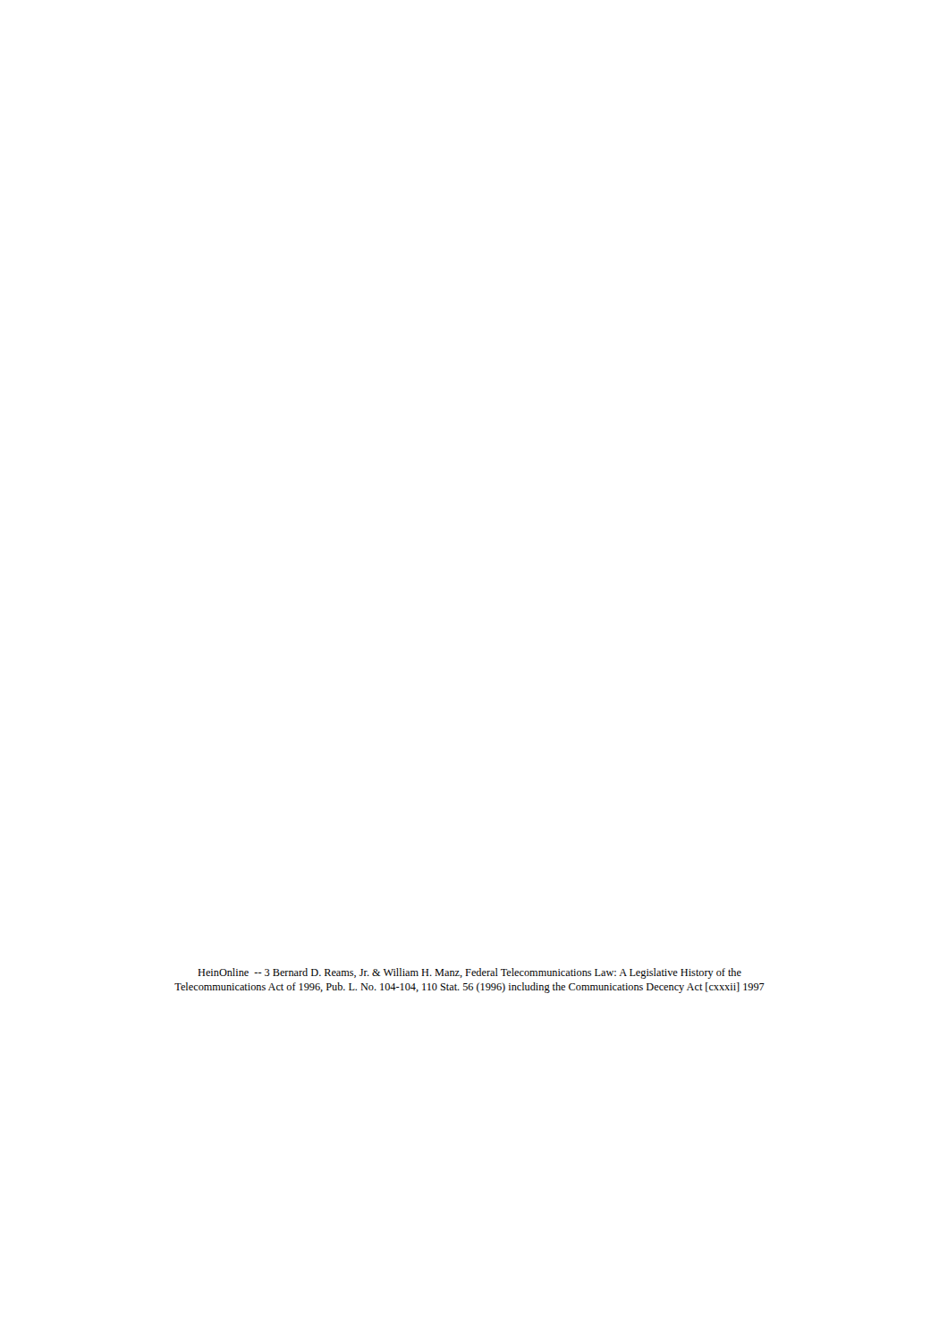HeinOnline -- 3 Bernard D. Reams, Jr. & William H. Manz, Federal Telecommunications Law: A Legislative History of the Telecommunications Act of 1996, Pub. L. No. 104-104, 110 Stat. 56 (1996) including the Communications Decency Act [cxxxii] 1997